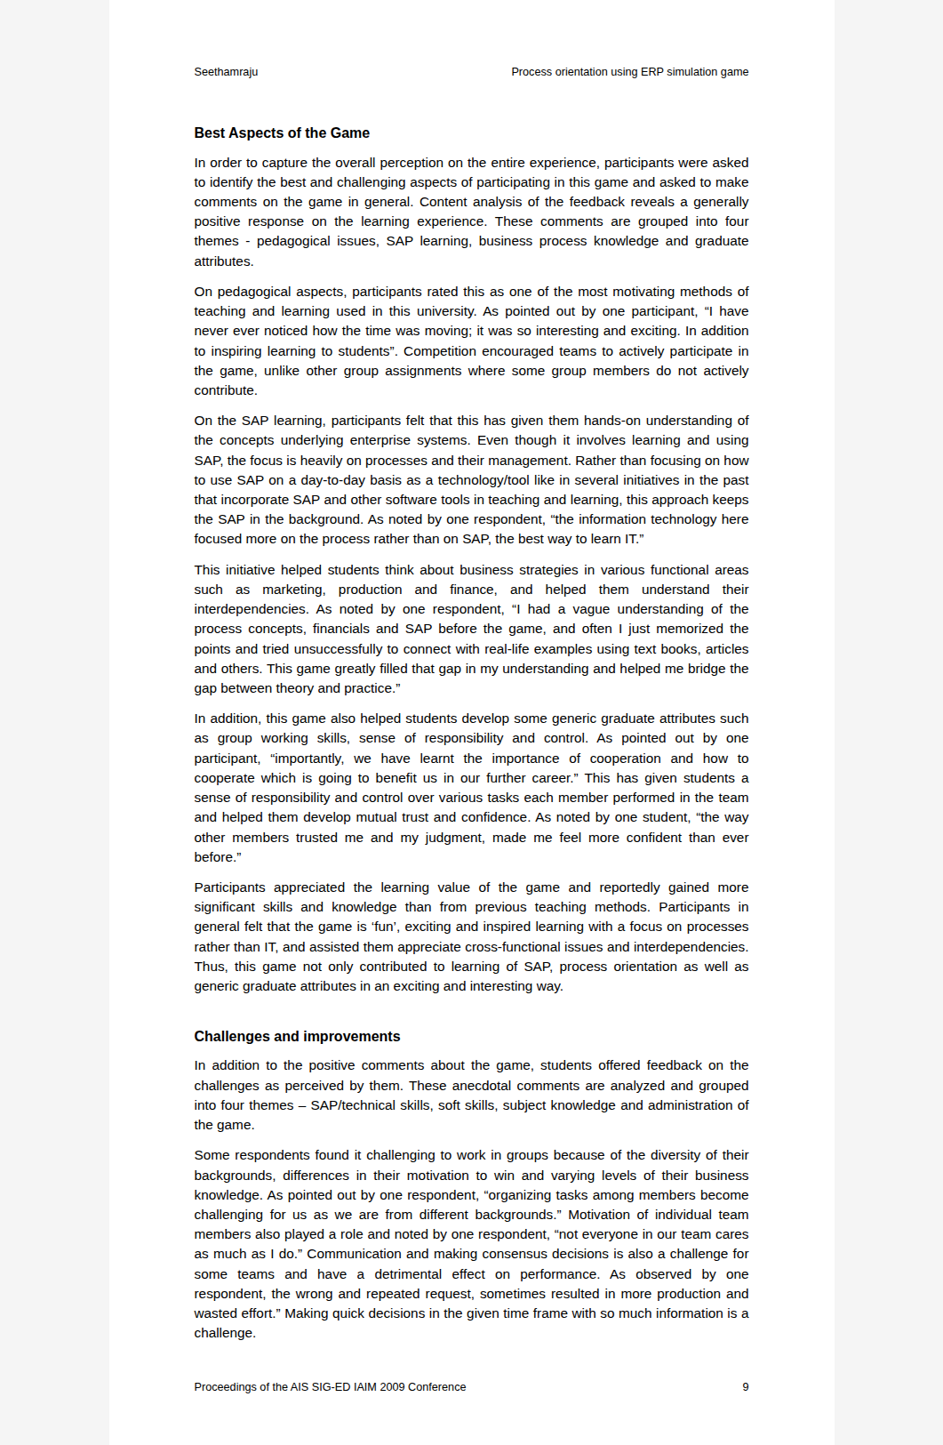Seethamraju
Process orientation using ERP simulation game
Best Aspects of the Game
In order to capture the overall perception on the entire experience, participants were asked to identify the best and challenging aspects of participating in this game and asked to make comments on the game in general. Content analysis of the feedback reveals a generally positive response on the learning experience. These comments are grouped into four themes - pedagogical issues, SAP learning, business process knowledge and graduate attributes.
On pedagogical aspects, participants rated this as one of the most motivating methods of teaching and learning used in this university. As pointed out by one participant, “I have never ever noticed how the time was moving; it was so interesting and exciting. In addition to inspiring learning to students”. Competition encouraged teams to actively participate in the game, unlike other group assignments where some group members do not actively contribute.
On the SAP learning, participants felt that this has given them hands-on understanding of the concepts underlying enterprise systems. Even though it involves learning and using SAP, the focus is heavily on processes and their management. Rather than focusing on how to use SAP on a day-to-day basis as a technology/tool like in several initiatives in the past that incorporate SAP and other software tools in teaching and learning, this approach keeps the SAP in the background. As noted by one respondent, “the information technology here focused more on the process rather than on SAP, the best way to learn IT.”
This initiative helped students think about business strategies in various functional areas such as marketing, production and finance, and helped them understand their interdependencies. As noted by one respondent, “I had a vague understanding of the process concepts, financials and SAP before the game, and often I just memorized the points and tried unsuccessfully to connect with real-life examples using text books, articles and others. This game greatly filled that gap in my understanding and helped me bridge the gap between theory and practice.”
In addition, this game also helped students develop some generic graduate attributes such as group working skills, sense of responsibility and control. As pointed out by one participant, “importantly, we have learnt the importance of cooperation and how to cooperate which is going to benefit us in our further career.” This has given students a sense of responsibility and control over various tasks each member performed in the team and helped them develop mutual trust and confidence. As noted by one student, “the way other members trusted me and my judgment, made me feel more confident than ever before.”
Participants appreciated the learning value of the game and reportedly gained more significant skills and knowledge than from previous teaching methods. Participants in general felt that the game is ‘fun’, exciting and inspired learning with a focus on processes rather than IT, and assisted them appreciate cross-functional issues and interdependencies. Thus, this game not only contributed to learning of SAP, process orientation as well as generic graduate attributes in an exciting and interesting way.
Challenges and improvements
In addition to the positive comments about the game, students offered feedback on the challenges as perceived by them. These anecdotal comments are analyzed and grouped into four themes – SAP/technical skills, soft skills, subject knowledge and administration of the game.
Some respondents found it challenging to work in groups because of the diversity of their backgrounds, differences in their motivation to win and varying levels of their business knowledge. As pointed out by one respondent, “organizing tasks among members become challenging for us as we are from different backgrounds.” Motivation of individual team members also played a role and noted by one respondent, “not everyone in our team cares as much as I do.” Communication and making consensus decisions is also a challenge for some teams and have a detrimental effect on performance. As observed by one respondent, the wrong and repeated request, sometimes resulted in more production and wasted effort.” Making quick decisions in the given time frame with so much information is a challenge.
Proceedings of the AIS SIG-ED IAIM 2009 Conference
9